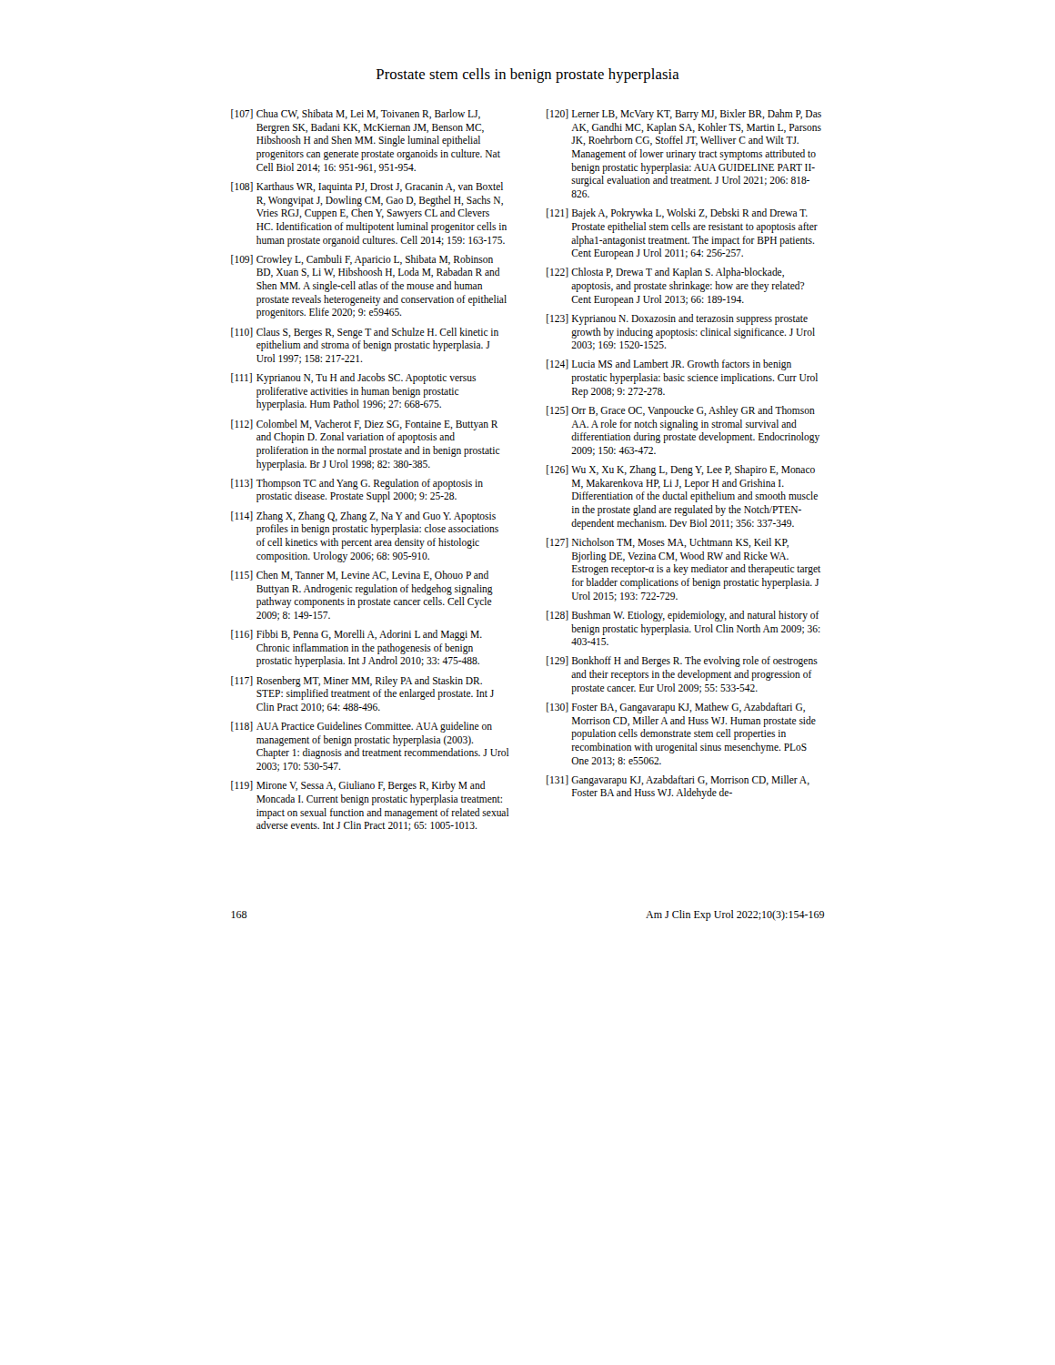Prostate stem cells in benign prostate hyperplasia
[107] Chua CW, Shibata M, Lei M, Toivanen R, Barlow LJ, Bergren SK, Badani KK, McKiernan JM, Benson MC, Hibshoosh H and Shen MM. Single luminal epithelial progenitors can generate prostate organoids in culture. Nat Cell Biol 2014; 16: 951-961, 951-954.
[108] Karthaus WR, Iaquinta PJ, Drost J, Gracanin A, van Boxtel R, Wongvipat J, Dowling CM, Gao D, Begthel H, Sachs N, Vries RGJ, Cuppen E, Chen Y, Sawyers CL and Clevers HC. Identification of multipotent luminal progenitor cells in human prostate organoid cultures. Cell 2014; 159: 163-175.
[109] Crowley L, Cambuli F, Aparicio L, Shibata M, Robinson BD, Xuan S, Li W, Hibshoosh H, Loda M, Rabadan R and Shen MM. A single-cell atlas of the mouse and human prostate reveals heterogeneity and conservation of epithelial progenitors. Elife 2020; 9: e59465.
[110] Claus S, Berges R, Senge T and Schulze H. Cell kinetic in epithelium and stroma of benign prostatic hyperplasia. J Urol 1997; 158: 217-221.
[111] Kyprianou N, Tu H and Jacobs SC. Apoptotic versus proliferative activities in human benign prostatic hyperplasia. Hum Pathol 1996; 27: 668-675.
[112] Colombel M, Vacherot F, Diez SG, Fontaine E, Buttyan R and Chopin D. Zonal variation of apoptosis and proliferation in the normal prostate and in benign prostatic hyperplasia. Br J Urol 1998; 82: 380-385.
[113] Thompson TC and Yang G. Regulation of apoptosis in prostatic disease. Prostate Suppl 2000; 9: 25-28.
[114] Zhang X, Zhang Q, Zhang Z, Na Y and Guo Y. Apoptosis profiles in benign prostatic hyperplasia: close associations of cell kinetics with percent area density of histologic composition. Urology 2006; 68: 905-910.
[115] Chen M, Tanner M, Levine AC, Levina E, Ohouo P and Buttyan R. Androgenic regulation of hedgehog signaling pathway components in prostate cancer cells. Cell Cycle 2009; 8: 149-157.
[116] Fibbi B, Penna G, Morelli A, Adorini L and Maggi M. Chronic inflammation in the pathogenesis of benign prostatic hyperplasia. Int J Androl 2010; 33: 475-488.
[117] Rosenberg MT, Miner MM, Riley PA and Staskin DR. STEP: simplified treatment of the enlarged prostate. Int J Clin Pract 2010; 64: 488-496.
[118] AUA Practice Guidelines Committee. AUA guideline on management of benign prostatic hyperplasia (2003). Chapter 1: diagnosis and treatment recommendations. J Urol 2003; 170: 530-547.
[119] Mirone V, Sessa A, Giuliano F, Berges R, Kirby M and Moncada I. Current benign prostatic hyperplasia treatment: impact on sexual function and management of related sexual adverse events. Int J Clin Pract 2011; 65: 1005-1013.
[120] Lerner LB, McVary KT, Barry MJ, Bixler BR, Dahm P, Das AK, Gandhi MC, Kaplan SA, Kohler TS, Martin L, Parsons JK, Roehrborn CG, Stoffel JT, Welliver C and Wilt TJ. Management of lower urinary tract symptoms attributed to benign prostatic hyperplasia: AUA GUIDELINE PART II-surgical evaluation and treatment. J Urol 2021; 206: 818-826.
[121] Bajek A, Pokrywka L, Wolski Z, Debski R and Drewa T. Prostate epithelial stem cells are resistant to apoptosis after alpha1-antagonist treatment. The impact for BPH patients. Cent European J Urol 2011; 64: 256-257.
[122] Chlosta P, Drewa T and Kaplan S. Alpha-blockade, apoptosis, and prostate shrinkage: how are they related? Cent European J Urol 2013; 66: 189-194.
[123] Kyprianou N. Doxazosin and terazosin suppress prostate growth by inducing apoptosis: clinical significance. J Urol 2003; 169: 1520-1525.
[124] Lucia MS and Lambert JR. Growth factors in benign prostatic hyperplasia: basic science implications. Curr Urol Rep 2008; 9: 272-278.
[125] Orr B, Grace OC, Vanpoucke G, Ashley GR and Thomson AA. A role for notch signaling in stromal survival and differentiation during prostate development. Endocrinology 2009; 150: 463-472.
[126] Wu X, Xu K, Zhang L, Deng Y, Lee P, Shapiro E, Monaco M, Makarenkova HP, Li J, Lepor H and Grishina I. Differentiation of the ductal epithelium and smooth muscle in the prostate gland are regulated by the Notch/PTEN-dependent mechanism. Dev Biol 2011; 356: 337-349.
[127] Nicholson TM, Moses MA, Uchtmann KS, Keil KP, Bjorling DE, Vezina CM, Wood RW and Ricke WA. Estrogen receptor-α is a key mediator and therapeutic target for bladder complications of benign prostatic hyperplasia. J Urol 2015; 193: 722-729.
[128] Bushman W. Etiology, epidemiology, and natural history of benign prostatic hyperplasia. Urol Clin North Am 2009; 36: 403-415.
[129] Bonkhoff H and Berges R. The evolving role of oestrogens and their receptors in the development and progression of prostate cancer. Eur Urol 2009; 55: 533-542.
[130] Foster BA, Gangavarapu KJ, Mathew G, Azabdaftari G, Morrison CD, Miller A and Huss WJ. Human prostate side population cells demonstrate stem cell properties in recombination with urogenital sinus mesenchyme. PLoS One 2013; 8: e55062.
[131] Gangavarapu KJ, Azabdaftari G, Morrison CD, Miller A, Foster BA and Huss WJ. Aldehyde de-
168 Am J Clin Exp Urol 2022;10(3):154-169